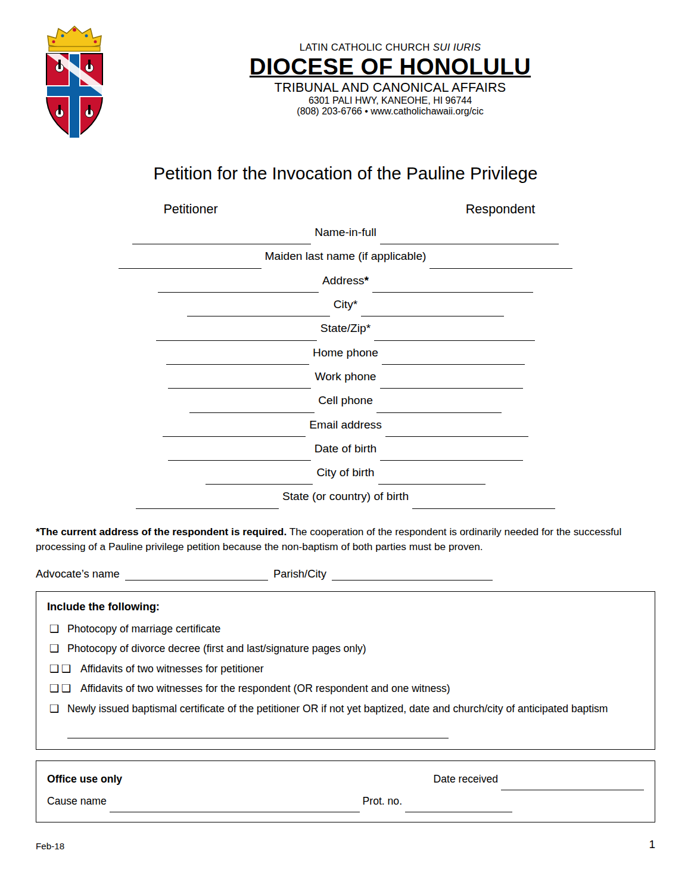LATIN CATHOLIC CHURCH SUI IURIS
DIOCESE OF HONOLULU
TRIBUNAL AND CANONICAL AFFAIRS
6301 PALI HWY, KANEOHE, HI 96744
(808) 203-6766 • www.catholichawaii.org/cic
Petition for the Invocation of the Pauline Privilege
Petitioner Respondent
Name-in-full
Maiden last name (if applicable)
Address*
City*
State/Zip*
Home phone
Work phone
Cell phone
Email address
Date of birth
City of birth
State (or country) of birth
*The current address of the respondent is required. The cooperation of the respondent is ordinarily needed for the successful processing of a Pauline privilege petition because the non-baptism of both parties must be proven.
Advocate’s name Parish/City
Include the following:
Photocopy of marriage certificate
Photocopy of divorce decree (first and last/signature pages only)
Affidavits of two witnesses for petitioner
Affidavits of two witnesses for the respondent (OR respondent and one witness)
Newly issued baptismal certificate of the petitioner OR if not yet baptized, date and church/city of anticipated baptism
Office use only Date received
Cause name Prot. no.
Feb-18 1